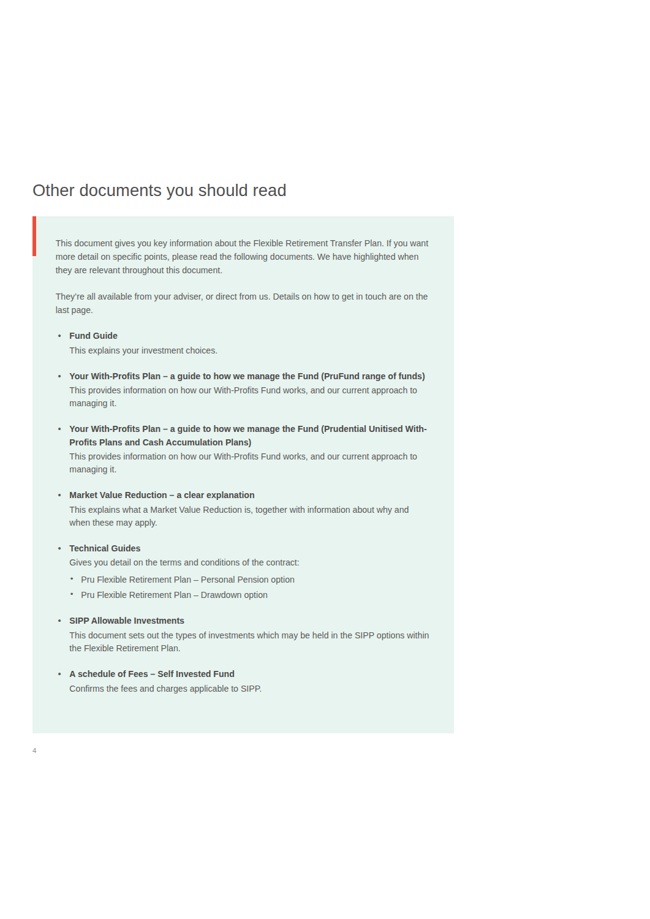Other documents you should read
This document gives you key information about the Flexible Retirement Transfer Plan. If you want more detail on specific points, please read the following documents. We have highlighted when they are relevant throughout this document.
They’re all available from your adviser, or direct from us. Details on how to get in touch are on the last page.
Fund Guide This explains your investment choices.
Your With-Profits Plan – a guide to how we manage the Fund (PruFund range of funds) This provides information on how our With-Profits Fund works, and our current approach to managing it.
Your With-Profits Plan – a guide to how we manage the Fund (Prudential Unitised With-Profits Plans and Cash Accumulation Plans) This provides information on how our With-Profits Fund works, and our current approach to managing it.
Market Value Reduction – a clear explanation This explains what a Market Value Reduction is, together with information about why and when these may apply.
Technical Guides Gives you detail on the terms and conditions of the contract:
Pru Flexible Retirement Plan – Personal Pension option
Pru Flexible Retirement Plan – Drawdown option
SIPP Allowable Investments This document sets out the types of investments which may be held in the SIPP options within the Flexible Retirement Plan.
A schedule of Fees – Self Invested Fund Confirms the fees and charges applicable to SIPP.
4